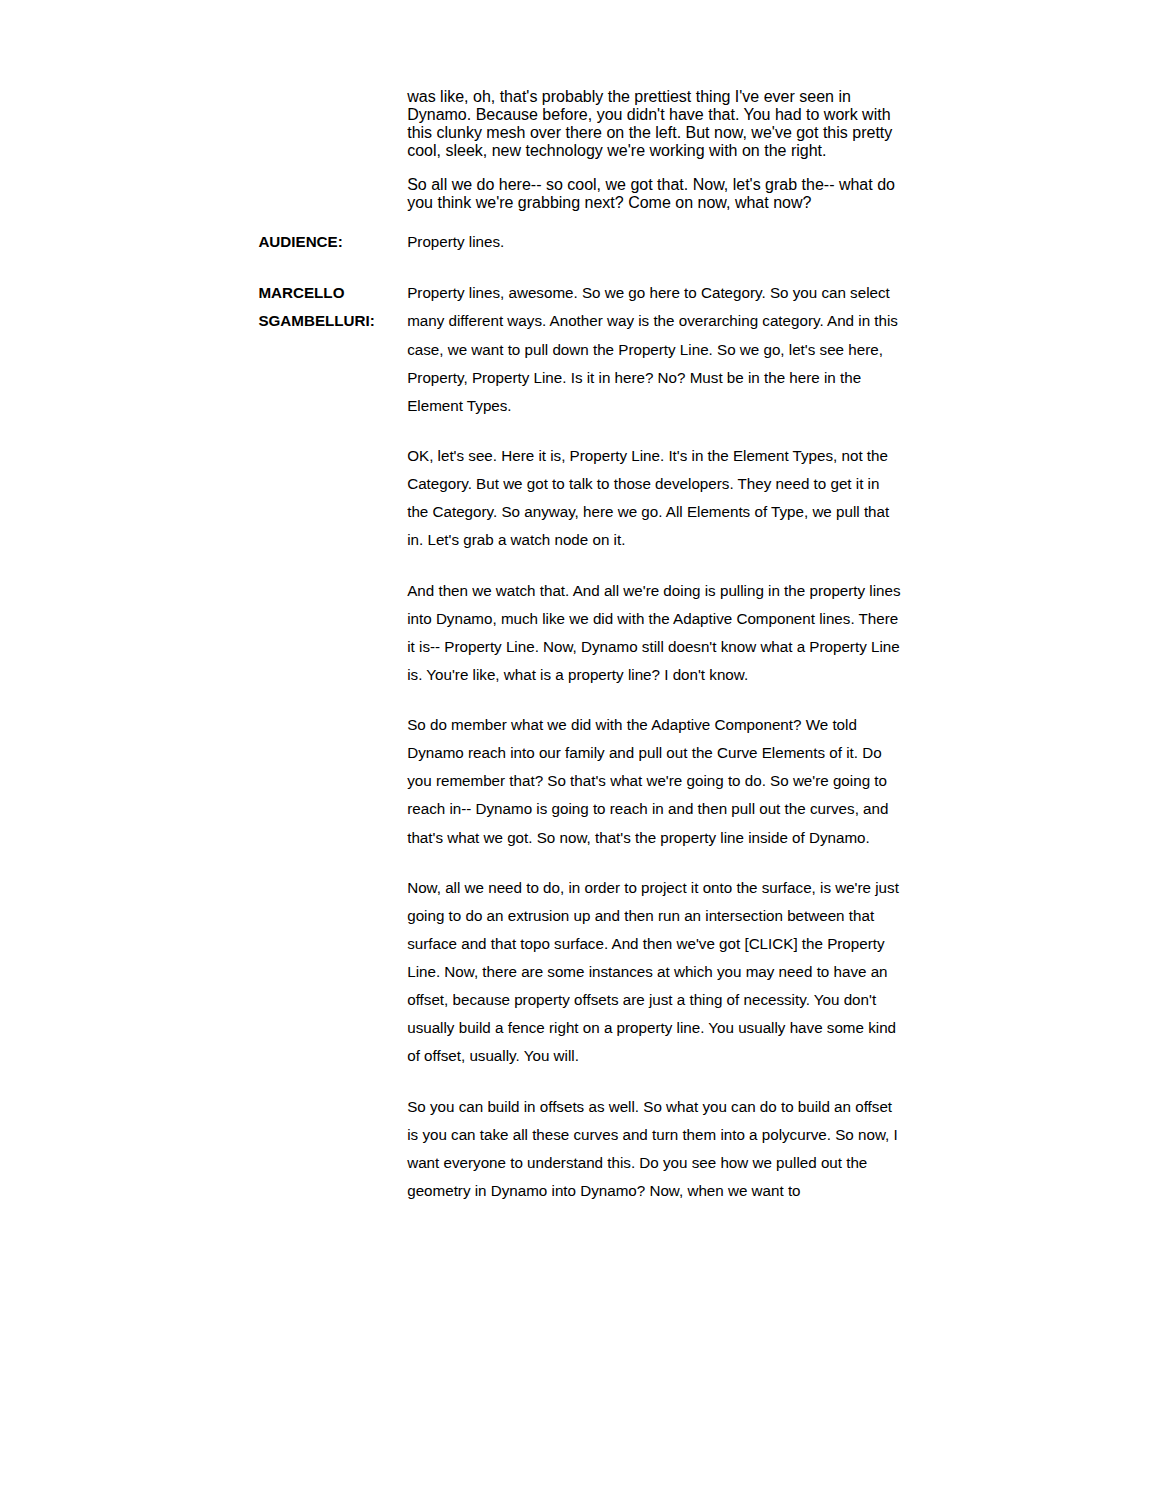was like, oh, that's probably the prettiest thing I've ever seen in Dynamo. Because before, you didn't have that. You had to work with this clunky mesh over there on the left. But now, we've got this pretty cool, sleek, new technology we're working with on the right.
So all we do here-- so cool, we got that. Now, let's grab the-- what do you think we're grabbing next? Come on now, what now?
AUDIENCE:
Property lines.
MARCELLO SGAMBELLURI:
Property lines, awesome. So we go here to Category. So you can select many different ways. Another way is the overarching category. And in this case, we want to pull down the Property Line. So we go, let's see here, Property, Property Line. Is it in here? No? Must be in the here in the Element Types.
OK, let's see. Here it is, Property Line. It's in the Element Types, not the Category. But we got to talk to those developers. They need to get it in the Category. So anyway, here we go. All Elements of Type, we pull that in. Let's grab a watch node on it.
And then we watch that. And all we're doing is pulling in the property lines into Dynamo, much like we did with the Adaptive Component lines. There it is-- Property Line. Now, Dynamo still doesn't know what a Property Line is. You're like, what is a property line? I don't know.
So do member what we did with the Adaptive Component? We told Dynamo reach into our family and pull out the Curve Elements of it. Do you remember that? So that's what we're going to do. So we're going to reach in-- Dynamo is going to reach in and then pull out the curves, and that's what we got. So now, that's the property line inside of Dynamo.
Now, all we need to do, in order to project it onto the surface, is we're just going to do an extrusion up and then run an intersection between that surface and that topo surface. And then we've got [CLICK] the Property Line. Now, there are some instances at which you may need to have an offset, because property offsets are just a thing of necessity. You don't usually build a fence right on a property line. You usually have some kind of offset, usually. You will.
So you can build in offsets as well. So what you can do to build an offset is you can take all these curves and turn them into a polycurve. So now, I want everyone to understand this. Do you see how we pulled out the geometry in Dynamo into Dynamo? Now, when we want to